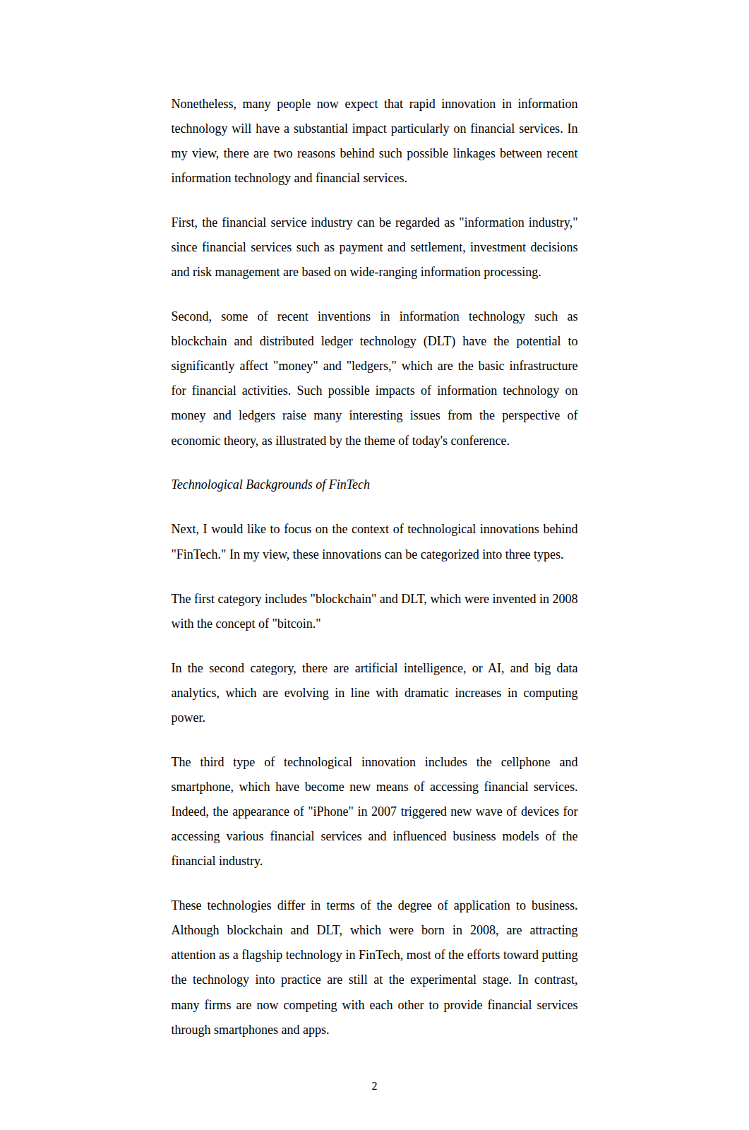Nonetheless, many people now expect that rapid innovation in information technology will have a substantial impact particularly on financial services. In my view, there are two reasons behind such possible linkages between recent information technology and financial services.
First, the financial service industry can be regarded as "information industry," since financial services such as payment and settlement, investment decisions and risk management are based on wide-ranging information processing.
Second, some of recent inventions in information technology such as blockchain and distributed ledger technology (DLT) have the potential to significantly affect "money" and "ledgers," which are the basic infrastructure for financial activities. Such possible impacts of information technology on money and ledgers raise many interesting issues from the perspective of economic theory, as illustrated by the theme of today's conference.
Technological Backgrounds of FinTech
Next, I would like to focus on the context of technological innovations behind "FinTech." In my view, these innovations can be categorized into three types.
The first category includes "blockchain" and DLT, which were invented in 2008 with the concept of "bitcoin."
In the second category, there are artificial intelligence, or AI, and big data analytics, which are evolving in line with dramatic increases in computing power.
The third type of technological innovation includes the cellphone and smartphone, which have become new means of accessing financial services. Indeed, the appearance of "iPhone" in 2007 triggered new wave of devices for accessing various financial services and influenced business models of the financial industry.
These technologies differ in terms of the degree of application to business. Although blockchain and DLT, which were born in 2008, are attracting attention as a flagship technology in FinTech, most of the efforts toward putting the technology into practice are still at the experimental stage. In contrast, many firms are now competing with each other to provide financial services through smartphones and apps.
2